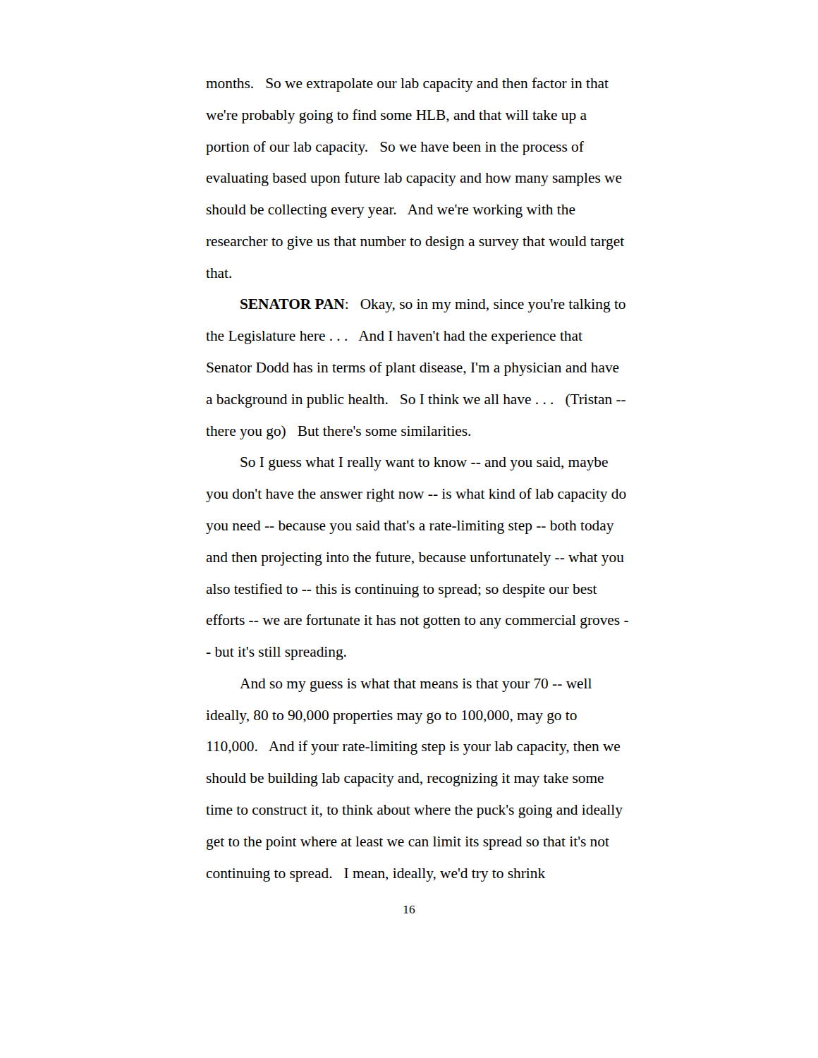months. So we extrapolate our lab capacity and then factor in that we're probably going to find some HLB, and that will take up a portion of our lab capacity. So we have been in the process of evaluating based upon future lab capacity and how many samples we should be collecting every year. And we're working with the researcher to give us that number to design a survey that would target that.
SENATOR PAN: Okay, so in my mind, since you're talking to the Legislature here . . . And I haven't had the experience that Senator Dodd has in terms of plant disease, I'm a physician and have a background in public health. So I think we all have . . . (Tristan -- there you go) But there's some similarities.
So I guess what I really want to know -- and you said, maybe you don't have the answer right now -- is what kind of lab capacity do you need -- because you said that's a rate-limiting step -- both today and then projecting into the future, because unfortunately -- what you also testified to -- this is continuing to spread; so despite our best efforts -- we are fortunate it has not gotten to any commercial groves -- but it's still spreading.
And so my guess is what that means is that your 70 -- well ideally, 80 to 90,000 properties may go to 100,000, may go to 110,000. And if your rate-limiting step is your lab capacity, then we should be building lab capacity and, recognizing it may take some time to construct it, to think about where the puck's going and ideally get to the point where at least we can limit its spread so that it's not continuing to spread. I mean, ideally, we'd try to shrink
16